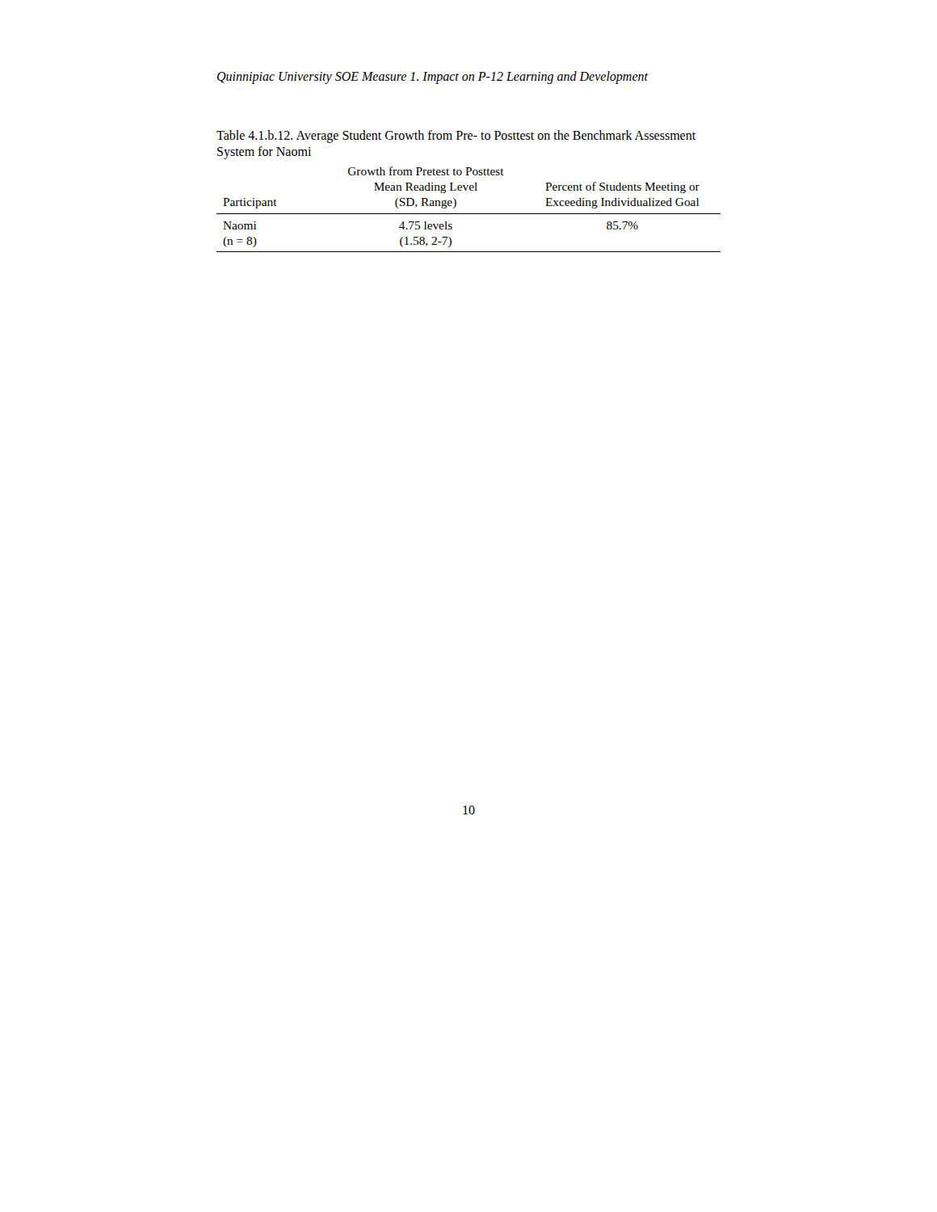Quinnipiac University SOE Measure 1. Impact on P-12 Learning and Development
Table 4.1.b.12. Average Student Growth from Pre- to Posttest on the Benchmark Assessment System for Naomi
| Participant | Growth from Pretest to Posttest Mean Reading Level (SD, Range) | Percent of Students Meeting or Exceeding Individualized Goal |
| --- | --- | --- |
| Naomi (n = 8) | 4.75 levels (1.58, 2-7) | 85.7% |
10